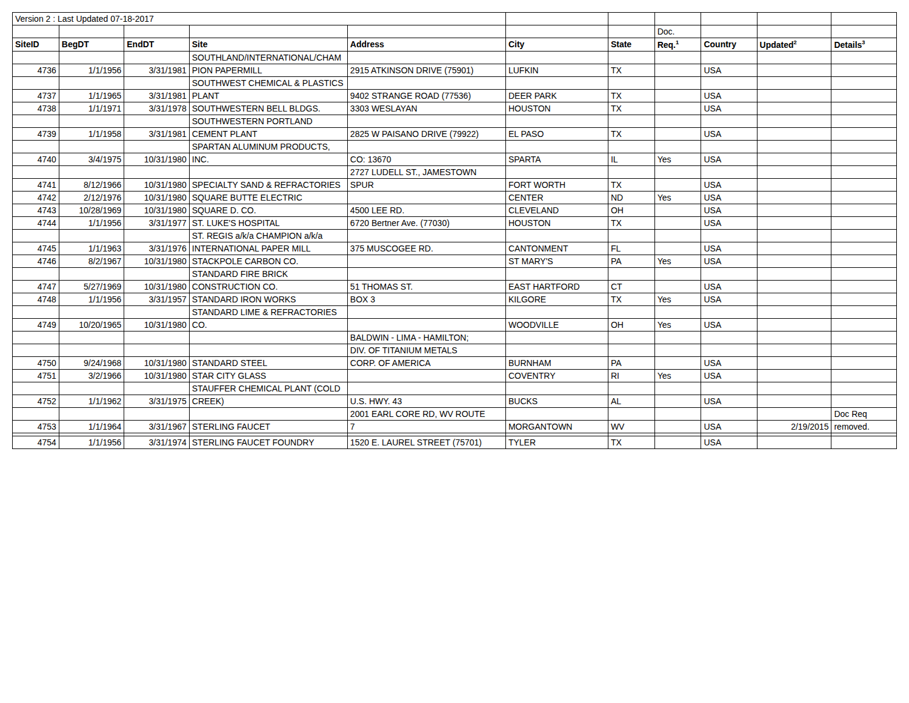| Version 2 : Last Updated 07-18-2017 | | | | | | | | |
| | | | | | | | Doc. | | | |
| SiteID | BegDT | EndDT | Site | Address | City | State | Req. 1 | Country | Updated 2 | Details 3 |
| | | | SOUTHLAND/INTERNATIONAL/CHAM | | | | | | | |
| 4736 | 1/1/1956 | 3/31/1981 | PION PAPERMILL | 2915 ATKINSON DRIVE (75901) | LUFKIN | TX | | USA | | |
| | | | SOUTHWEST CHEMICAL & PLASTICS | | | | | | | |
| 4737 | 1/1/1965 | 3/31/1981 | PLANT | 9402 STRANGE ROAD (77536) | DEER PARK | TX | | USA | | |
| 4738 | 1/1/1971 | 3/31/1978 | SOUTHWESTERN BELL BLDGS. | 3303 WESLAYAN | HOUSTON | TX | | USA | | |
| | | | SOUTHWESTERN PORTLAND | | | | | | | |
| 4739 | 1/1/1958 | 3/31/1981 | CEMENT PLANT | 2825 W PAISANO DRIVE (79922) | EL PASO | TX | | USA | | |
| | | | SPARTAN ALUMINUM PRODUCTS, | | | | | | | |
| 4740 | 3/4/1975 | 10/31/1980 | INC. | CO: 13670 | SPARTA | IL | Yes | USA | | |
| | | | | 2727 LUDELL ST., JAMESTOWN | | | | | | |
| 4741 | 8/12/1966 | 10/31/1980 | SPECIALTY SAND & REFRACTORIES | SPUR | FORT WORTH | TX | | USA | | |
| 4742 | 2/12/1976 | 10/31/1980 | SQUARE BUTTE ELECTRIC | | CENTER | ND | Yes | USA | | |
| 4743 | 10/28/1969 | 10/31/1980 | SQUARE D. CO. | 4500 LEE RD. | CLEVELAND | OH | | USA | | |
| 4744 | 1/1/1956 | 3/31/1977 | ST. LUKE'S HOSPITAL | 6720 Bertner Ave. (77030) | HOUSTON | TX | | USA | | |
| | | | ST. REGIS a/k/a CHAMPION a/k/a | | | | | | | |
| 4745 | 1/1/1963 | 3/31/1976 | INTERNATIONAL PAPER MILL | 375 MUSCOGEE RD. | CANTONMENT | FL | | USA | | |
| 4746 | 8/2/1967 | 10/31/1980 | STACKPOLE CARBON CO. | | ST MARY'S | PA | Yes | USA | | |
| | | | STANDARD FIRE BRICK | | | | | | | |
| 4747 | 5/27/1969 | 10/31/1980 | CONSTRUCTION CO. | 51 THOMAS ST. | EAST HARTFORD | CT | | USA | | |
| 4748 | 1/1/1956 | 3/31/1957 | STANDARD IRON WORKS | BOX 3 | KILGORE | TX | Yes | USA | | |
| | | | STANDARD LIME & REFRACTORIES | | | | | | | |
| 4749 | 10/20/1965 | 10/31/1980 | CO. | | WOODVILLE | OH | Yes | USA | | |
| | | | | BALDWIN - LIMA - HAMILTON; | | | | | | |
| | | | | DIV. OF TITANIUM METALS | | | | | | |
| 4750 | 9/24/1968 | 10/31/1980 | STANDARD STEEL | CORP. OF AMERICA | BURNHAM | PA | | USA | | |
| 4751 | 3/2/1966 | 10/31/1980 | STAR CITY GLASS | | COVENTRY | RI | Yes | USA | | |
| | | | STAUFFER CHEMICAL PLANT (COLD | | | | | | | |
| 4752 | 1/1/1962 | 3/31/1975 | CREEK) | U.S. HWY. 43 | BUCKS | AL | | USA | | |
| | | | | 2001 EARL CORE RD, WV ROUTE | | | | | | Doc Req |
| 4753 | 1/1/1964 | 3/31/1967 | STERLING FAUCET | 7 | MORGANTOWN | WV | | USA | 2/19/2015 | removed. |
| 4754 | 1/1/1956 | 3/31/1974 | STERLING FAUCET FOUNDRY | 1520 E. LAUREL STREET (75701) | TYLER | TX | | USA | | |